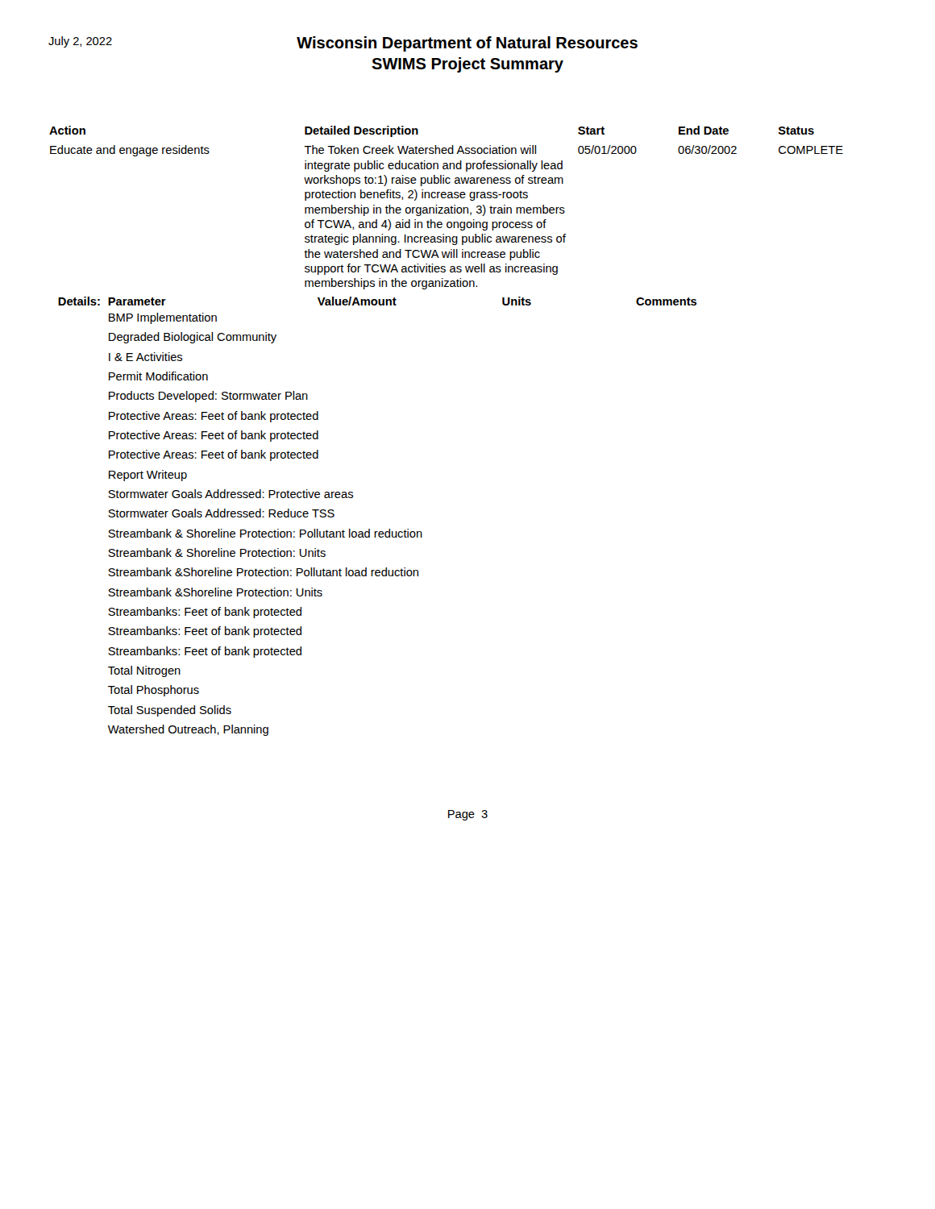July 2, 2022
Wisconsin Department of Natural Resources
SWIMS Project Summary
| Action | Detailed Description | Start | End Date | Status |
| --- | --- | --- | --- | --- |
| Educate and engage residents | The Token Creek Watershed Association will integrate public education and professionally lead workshops to:1) raise public awareness of stream protection benefits, 2) increase grass-roots membership in the organization, 3) train members of TCWA, and 4) aid in the ongoing process of strategic planning. Increasing public awareness of the watershed and TCWA will increase public support for TCWA activities as well as increasing memberships in the organization. | 05/01/2000 | 06/30/2002 | COMPLETE |
| Details: | Parameter | Value/Amount | Units | Comments |
| | BMP Implementation Degraded Biological Community I & E Activities Permit Modification Products Developed: Stormwater Plan Protective Areas: Feet of bank protected Protective Areas: Feet of bank protected Protective Areas: Feet of bank protected Report Writeup Stormwater Goals Addressed: Protective areas Stormwater Goals Addressed: Reduce TSS Streambank & Shoreline Protection: Pollutant load reduction Streambank & Shoreline Protection: Units Streambank &Shoreline Protection: Pollutant load reduction Streambank &Shoreline Protection: Units Streambanks: Feet of bank protected Streambanks: Feet of bank protected Streambanks: Feet of bank protected Total Nitrogen Total Phosphorus Total Suspended Solids Watershed Outreach, Planning |
Page 3